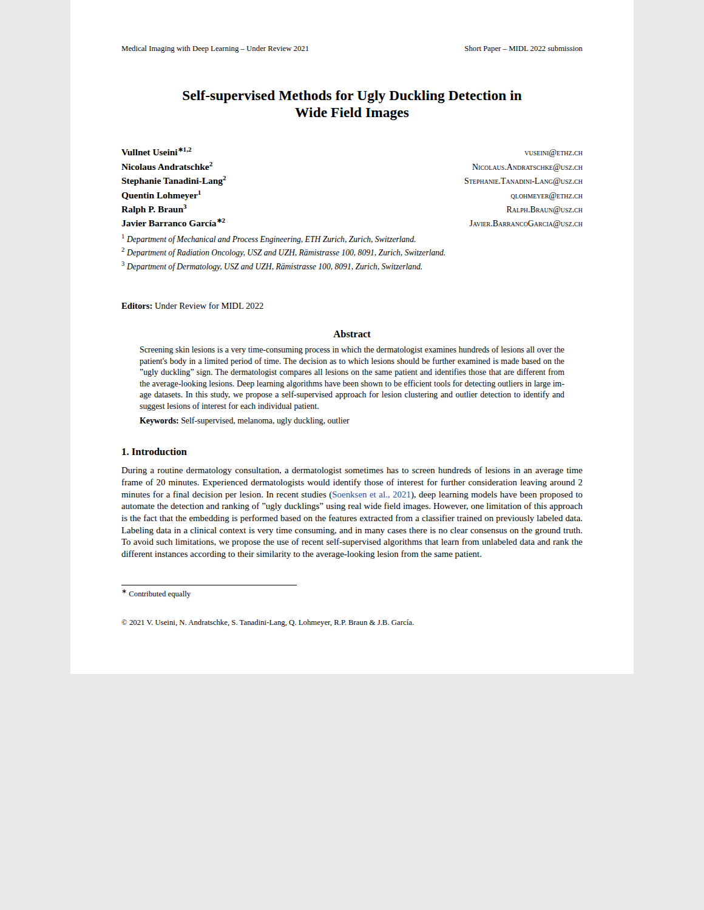Medical Imaging with Deep Learning – Under Review 2021
Short Paper – MIDL 2022 submission
Self-supervised Methods for Ugly Duckling Detection in
Wide Field Images
| Vullnet Useini ∗1,2 | vuseini@ethz.ch |
| Nicolaus Andratschke 2 | Nicolaus.Andratschke@usz.ch |
| Stephanie Tanadini-Lang 2 | Stephanie.Tanadini-Lang@usz.ch |
| Quentin Lohmeyer 1 | qlohmeyer@ethz.ch |
| Ralph P. Braun 3 | Ralph.Braun@usz.ch |
| Javier Barranco García ∗2 | Javier.BarrancoGarcia@usz.ch |
1 Department of Mechanical and Process Engineering, ETH Zurich, Zurich, Switzerland.
2 Department of Radiation Oncology, USZ and UZH, Rämistrasse 100, 8091, Zurich, Switzerland.
3 Department of Dermatology, USZ and UZH, Rämistrasse 100, 8091, Zurich, Switzerland.
Editors: Under Review for MIDL 2022
Abstract
Screening skin lesions is a very time-consuming process in which the dermatologist examines hundreds of lesions all over the patient's body in a limited period of time. The decision as to which lesions should be further examined is made based on the ”ugly duckling” sign. The dermatologist compares all lesions on the same patient and identifies those that are different from the average-looking lesions. Deep learning algorithms have been shown to be efficient tools for detecting outliers in large image datasets. In this study, we propose a self-supervised approach for lesion clustering and outlier detection to identify and suggest lesions of interest for each individual patient.
Keywords: Self-supervised, melanoma, ugly duckling, outlier
1. Introduction
During a routine dermatology consultation, a dermatologist sometimes has to screen hundreds of lesions in an average time frame of 20 minutes. Experienced dermatologists would identify those of interest for further consideration leaving around 2 minutes for a final decision per lesion. In recent studies (Soenksen et al., 2021), deep learning models have been proposed to automate the detection and ranking of ”ugly ducklings” using real wide field images. However, one limitation of this approach is the fact that the embedding is performed based on the features extracted from a classifier trained on previously labeled data. Labeling data in a clinical context is very time consuming, and in many cases there is no clear consensus on the ground truth. To avoid such limitations, we propose the use of recent self-supervised algorithms that learn from unlabeled data and rank the different instances according to their similarity to the average-looking lesion from the same patient.
∗ Contributed equally
© 2021 V. Useini, N. Andratschke, S. Tanadini-Lang, Q. Lohmeyer, R.P. Braun & J.B. García.